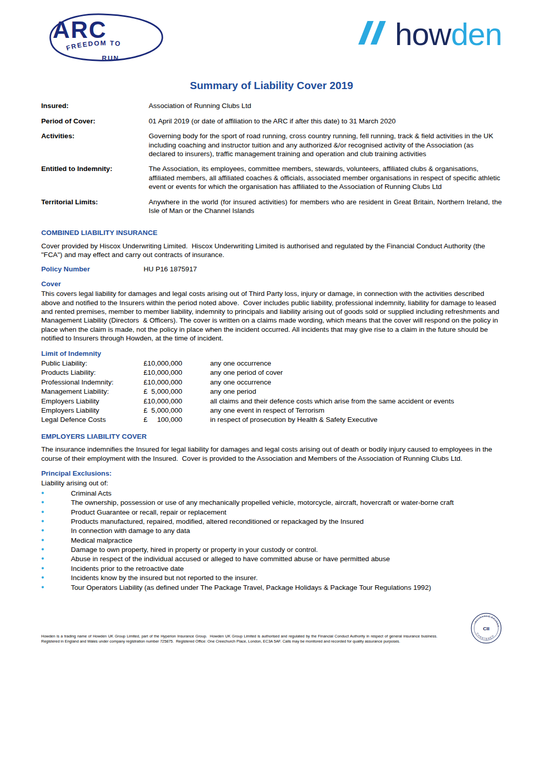ARC FREEDOM TO RUN
how den
Summary of Liability Cover 2019
| Insured: | Association of Running Clubs Ltd |
| Period of Cover: | 01 April 2019 (or date of affiliation to the ARC if after this date) to 31 March 2020 |
| Activities: | Governing body for the sport of road running, cross country running, fell running, track & field activities in the UK including coaching and instructor tuition and any authorized &/or recognised activity of the Association (as declared to insurers), traffic management training and operation and club training activities |
| Entitled to Indemnity: | The Association, its employees, committee members, stewards, volunteers, affiliated clubs & organisations, affiliated members, all affiliated coaches & officials, associated member organisations in respect of specific athletic event or events for which the organisation has affiliated to the Association of Running Clubs Ltd |
| Territorial Limits: | Anywhere in the world (for insured activities) for members who are resident in Great Britain, Northern Ireland, the Isle of Man or the Channel Islands |
Combined Liability Insurance
Cover provided by Hiscox Underwriting Limited. Hiscox Underwriting Limited is authorised and regulated by the Financial Conduct Authority (the "FCA") and may effect and carry out contracts of insurance.
Policy Number HU P16 1875917
Cover
This covers legal liability for damages and legal costs arising out of Third Party loss, injury or damage, in connection with the activities described above and notified to the Insurers within the period noted above. Cover includes public liability, professional indemnity, liability for damage to leased and rented premises, member to member liability, indemnity to principals and liability arising out of goods sold or supplied including refreshments and Management Liability (Directors & Officers). The cover is written on a claims made wording, which means that the cover will respond on the policy in place when the claim is made, not the policy in place when the incident occurred. All incidents that may give rise to a claim in the future should be notified to Insurers through Howden, at the time of incident.
Limit of Indemnity
| Public Liability: | £10,000,000 | any one occurrence |
| Products Liability: | £10,000,000 | any one period of cover |
| Professional Indemnity: | £10,000,000 | any one occurrence |
| Management Liability: | £ 5,000,000 | any one period |
| Employers Liability | £10,000,000 | all claims and their defence costs which arise from the same accident or events |
| Employers Liability | £ 5,000,000 | any one event in respect of Terrorism |
| Legal Defence Costs | £ 100,000 | in respect of prosecution by Health & Safety Executive |
Employers Liability Cover
The insurance indemnifies the Insured for legal liability for damages and legal costs arising out of death or bodily injury caused to employees in the course of their employment with the Insured. Cover is provided to the Association and Members of the Association of Running Clubs Ltd.
Principal Exclusions:
Liability arising out of:
Criminal Acts
The ownership, possession or use of any mechanically propelled vehicle, motorcycle, aircraft, hovercraft or water-borne craft
Product Guarantee or recall, repair or replacement
Products manufactured, repaired, modified, altered reconditioned or repackaged by the Insured
In connection with damage to any data
Medical malpractice
Damage to own property, hired in property or property in your custody or control.
Abuse in respect of the individual accused or alleged to have committed abuse or have permitted abuse
Incidents prior to the retroactive date
Incidents know by the insured but not reported to the insurer.
Tour Operators Liability (as defined under The Package Travel, Package Holidays & Package Tour Regulations 1992)
Howden is a trading name of Howden UK Group Limited, part of the Hyperion Insurance Group. Howden UK Group Limited is authorised and regulated by the Financial Conduct Authority in respect of general insurance business. Registered in England and Wales under company registration number 725875. Registered Office: One Creechurch Place, London, EC3A 5AF. Calls may be monitored and recorded for quality assurance purposes.
INSURANCE BROKERS CHARTERED CII